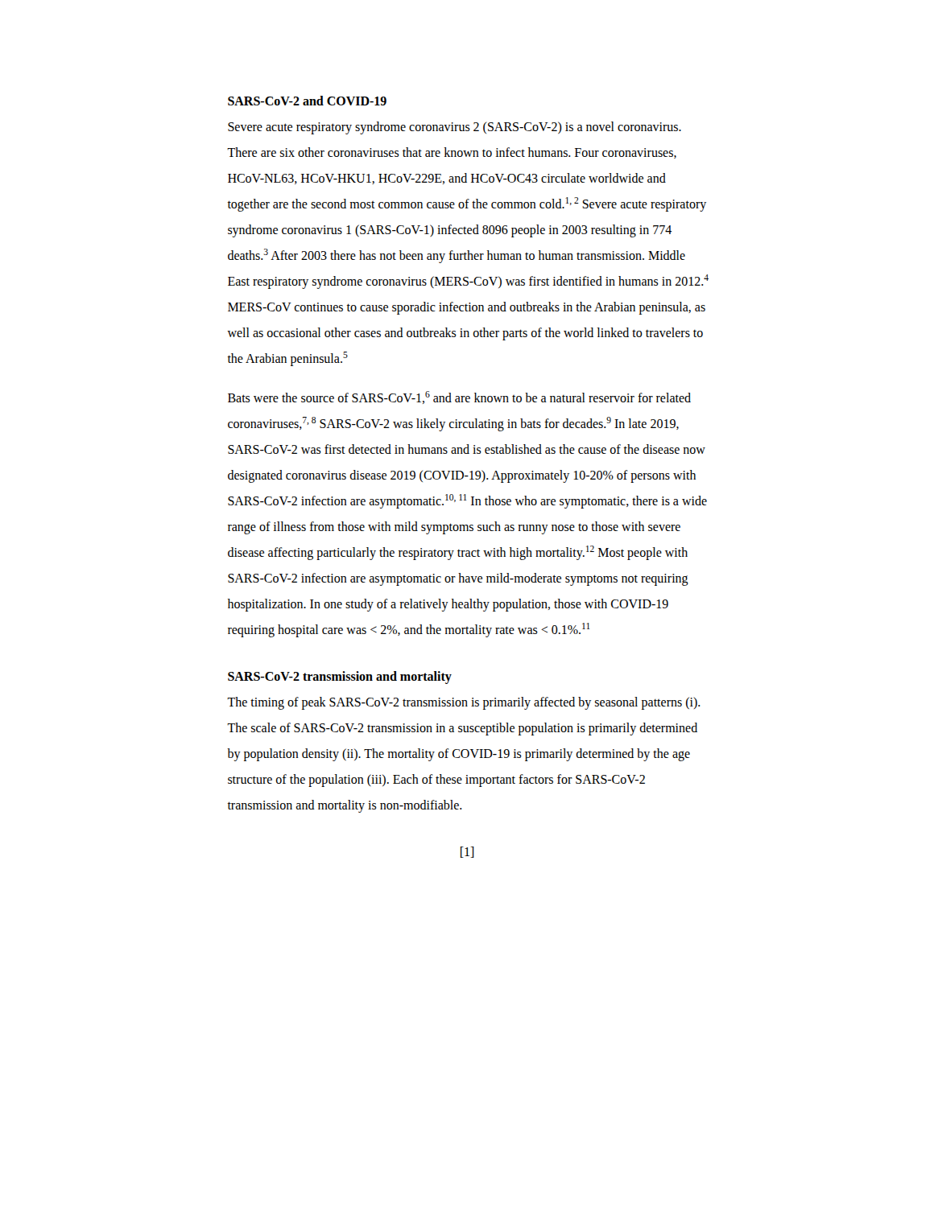SARS-CoV-2 and COVID-19
Severe acute respiratory syndrome coronavirus 2 (SARS-CoV-2) is a novel coronavirus. There are six other coronaviruses that are known to infect humans. Four coronaviruses, HCoV-NL63, HCoV-HKU1, HCoV-229E, and HCoV-OC43 circulate worldwide and together are the second most common cause of the common cold.1, 2 Severe acute respiratory syndrome coronavirus 1 (SARS-CoV-1) infected 8096 people in 2003 resulting in 774 deaths.3 After 2003 there has not been any further human to human transmission. Middle East respiratory syndrome coronavirus (MERS-CoV) was first identified in humans in 2012.4 MERS-CoV continues to cause sporadic infection and outbreaks in the Arabian peninsula, as well as occasional other cases and outbreaks in other parts of the world linked to travelers to the Arabian peninsula.5
Bats were the source of SARS-CoV-1,6 and are known to be a natural reservoir for related coronaviruses,7, 8 SARS-CoV-2 was likely circulating in bats for decades.9 In late 2019, SARS-CoV-2 was first detected in humans and is established as the cause of the disease now designated coronavirus disease 2019 (COVID-19). Approximately 10-20% of persons with SARS-CoV-2 infection are asymptomatic.10, 11 In those who are symptomatic, there is a wide range of illness from those with mild symptoms such as runny nose to those with severe disease affecting particularly the respiratory tract with high mortality.12 Most people with SARS-CoV-2 infection are asymptomatic or have mild-moderate symptoms not requiring hospitalization. In one study of a relatively healthy population, those with COVID-19 requiring hospital care was < 2%, and the mortality rate was < 0.1%.11
SARS-CoV-2 transmission and mortality
The timing of peak SARS-CoV-2 transmission is primarily affected by seasonal patterns (i). The scale of SARS-CoV-2 transmission in a susceptible population is primarily determined by population density (ii). The mortality of COVID-19 is primarily determined by the age structure of the population (iii). Each of these important factors for SARS-CoV-2 transmission and mortality is non-modifiable.
[1]